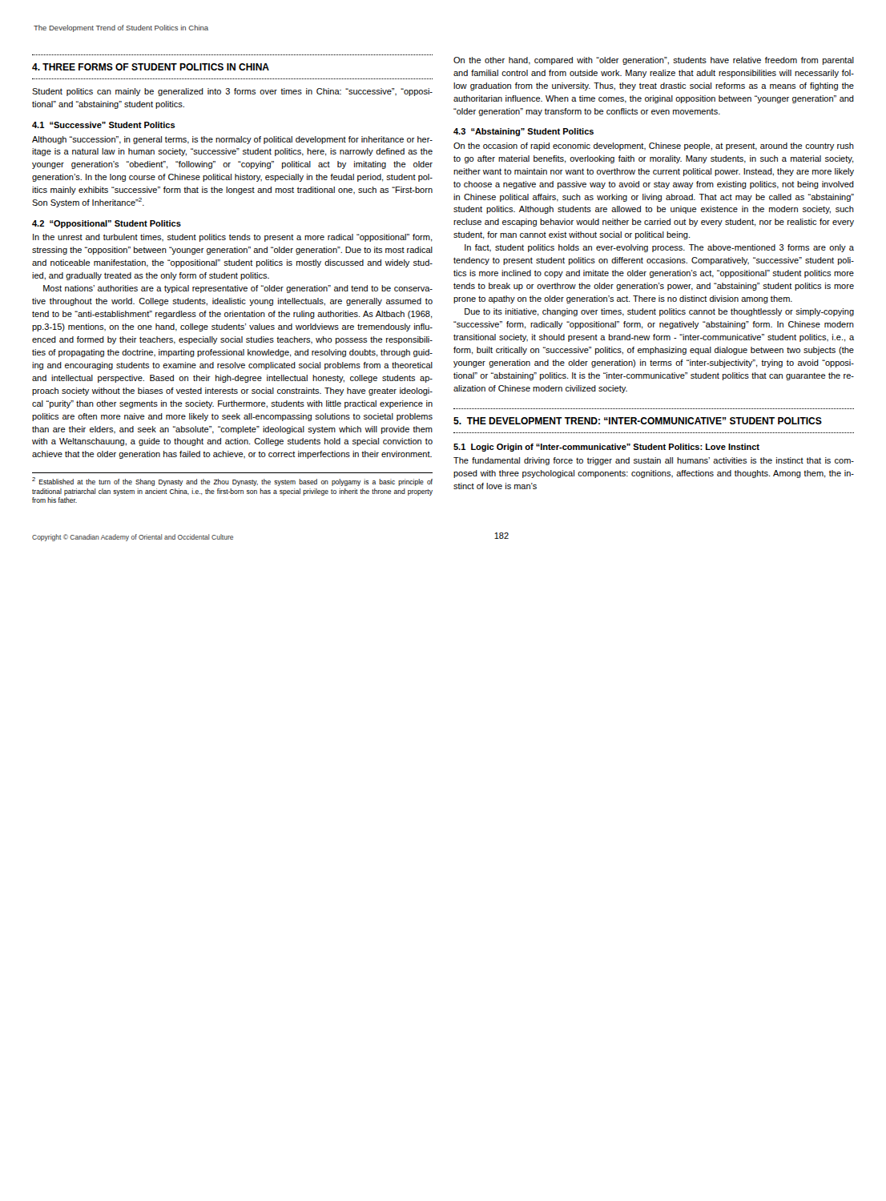The Development Trend of Student Politics in China
4. THREE FORMS OF STUDENT POLITICS IN CHINA
Student politics can mainly be generalized into 3 forms over times in China: “successive”, “oppositional” and “abstaining” student politics.
4.1 “Successive” Student Politics
Although “succession”, in general terms, is the normalcy of political development for inheritance or heritage is a natural law in human society, “successive” student politics, here, is narrowly defined as the younger generation’s “obedient”, “following” or “copying” political act by imitating the older generation’s. In the long course of Chinese political history, especially in the feudal period, student politics mainly exhibits “successive” form that is the longest and most traditional one, such as “First-born Son System of Inheritance”2.
4.2 “Oppositional” Student Politics
In the unrest and turbulent times, student politics tends to present a more radical “oppositional” form, stressing the “opposition” between “younger generation” and “older generation”. Due to its most radical and noticeable manifestation, the “oppositional” student politics is mostly discussed and widely studied, and gradually treated as the only form of student politics.
Most nations’ authorities are a typical representative of “older generation” and tend to be conservative throughout the world. College students, idealistic young intellectuals, are generally assumed to tend to be “anti-establishment” regardless of the orientation of the ruling authorities. As Altbach (1968, pp.3-15) mentions, on the one hand, college students’ values and worldviews are tremendously influenced and formed by their teachers, especially social studies teachers, who possess the responsibilities of propagating the doctrine, imparting professional knowledge, and resolving doubts, through guiding and encouraging students to examine and resolve complicated social problems from a theoretical and intellectual perspective. Based on their high-degree intellectual honesty, college students approach society without the biases of vested interests or social constraints. They have greater ideological “purity” than other segments in the society. Furthermore, students with little practical experience in politics are often more naive and more likely to seek all-encompassing solutions to societal problems than are their elders, and seek an “absolute”, “complete” ideological system which will provide them with a Weltanschauung, a guide to thought and action. College students hold a special conviction to achieve that the older generation has failed to achieve, or to correct imperfections in their environment.
2 Established at the turn of the Shang Dynasty and the Zhou Dynasty, the system based on polygamy is a basic principle of traditional patriarchal clan system in ancient China, i.e., the first-born son has a special privilege to inherit the throne and property from his father.
On the other hand, compared with “older generation”, students have relative freedom from parental and familial control and from outside work. Many realize that adult responsibilities will necessarily follow graduation from the university. Thus, they treat drastic social reforms as a means of fighting the authoritarian influence. When a time comes, the original opposition between “younger generation” and “older generation” may transform to be conflicts or even movements.
4.3 “Abstaining” Student Politics
On the occasion of rapid economic development, Chinese people, at present, around the country rush to go after material benefits, overlooking faith or morality. Many students, in such a material society, neither want to maintain nor want to overthrow the current political power. Instead, they are more likely to choose a negative and passive way to avoid or stay away from existing politics, not being involved in Chinese political affairs, such as working or living abroad. That act may be called as “abstaining” student politics. Although students are allowed to be unique existence in the modern society, such recluse and escaping behavior would neither be carried out by every student, nor be realistic for every student, for man cannot exist without social or political being.
In fact, student politics holds an ever-evolving process. The above-mentioned 3 forms are only a tendency to present student politics on different occasions. Comparatively, “successive” student politics is more inclined to copy and imitate the older generation’s act, “oppositional” student politics more tends to break up or overthrow the older generation’s power, and “abstaining” student politics is more prone to apathy on the older generation’s act. There is no distinct division among them.
Due to its initiative, changing over times, student politics cannot be thoughtlessly or simply-copying “successive” form, radically “oppositional” form, or negatively “abstaining” form. In Chinese modern transitional society, it should present a brand-new form - “inter-communicative” student politics, i.e., a form, built critically on “successive” politics, of emphasizing equal dialogue between two subjects (the younger generation and the older generation) in terms of “inter-subjectivity”, trying to avoid “oppositional” or “abstaining” politics. It is the “inter-communicative” student politics that can guarantee the realization of Chinese modern civilized society.
5. THE DEVELOPMENT TREND: “INTER-COMMUNICATIVE” STUDENT POLITICS
5.1 Logic Origin of “Inter-communicative” Student Politics: Love Instinct
The fundamental driving force to trigger and sustain all humans’ activities is the instinct that is composed with three psychological components: cognitions, affections and thoughts. Among them, the instinct of love is man’s
Copyright © Canadian Academy of Oriental and Occidental Culture
182